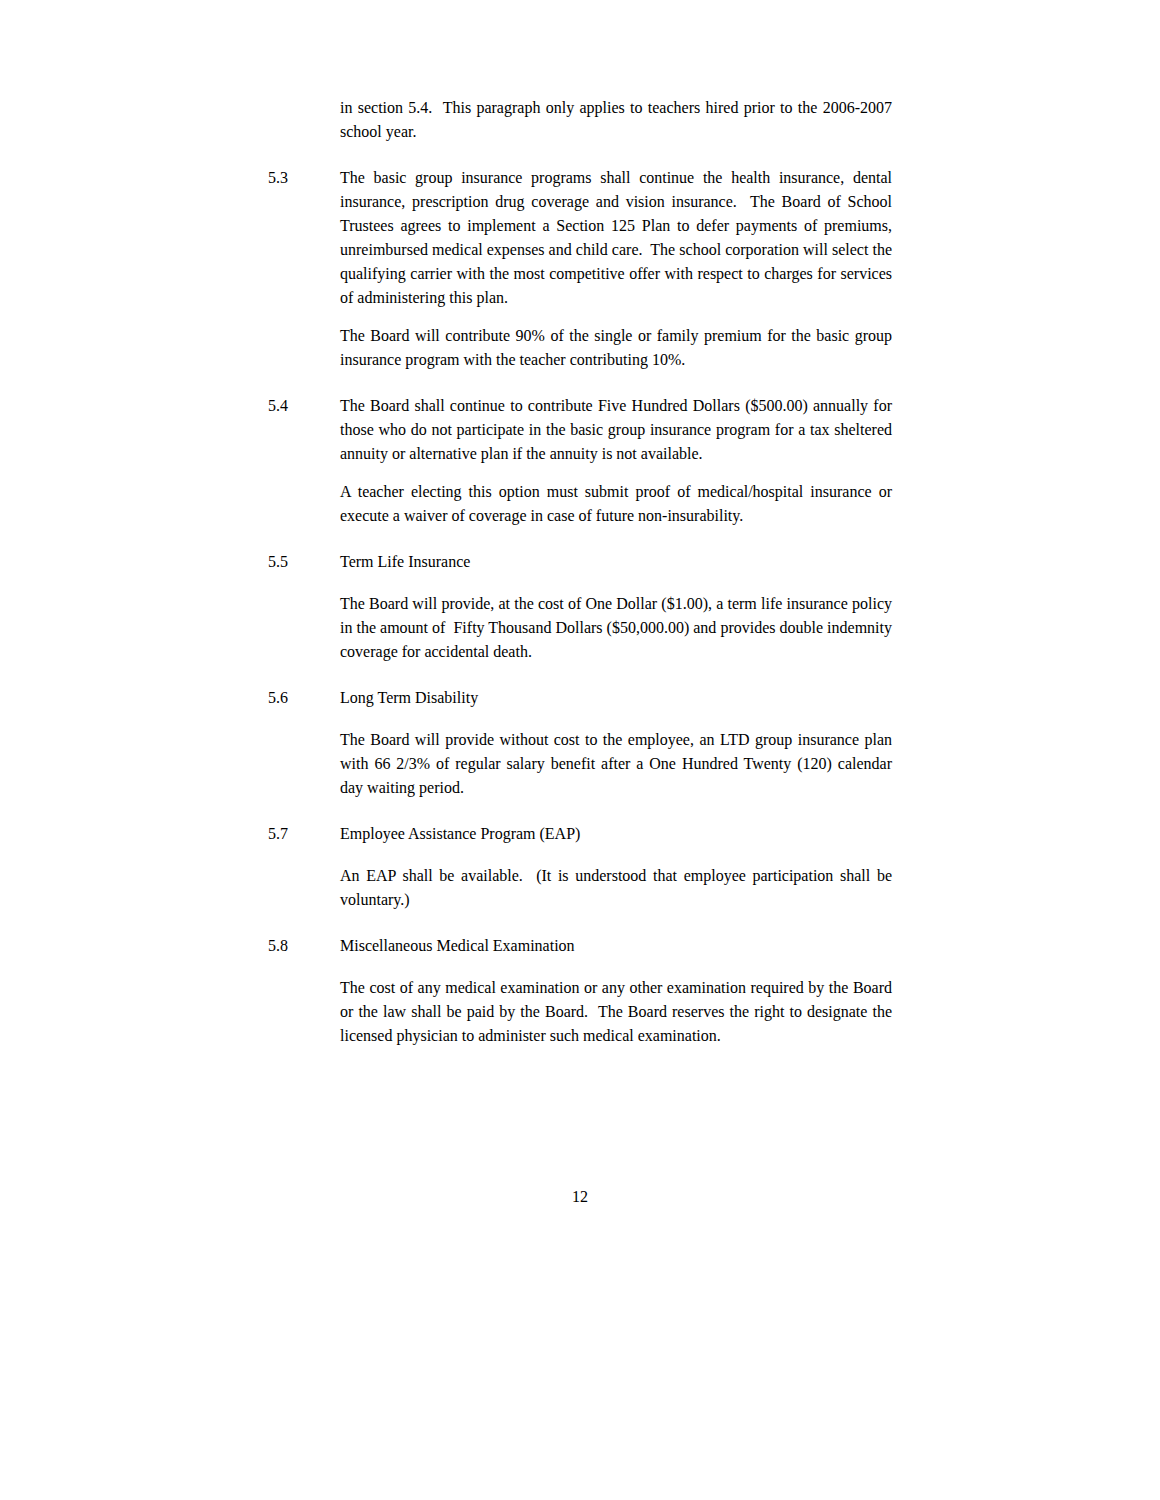in section 5.4. This paragraph only applies to teachers hired prior to the 2006-2007 school year.
5.3
The basic group insurance programs shall continue the health insurance, dental insurance, prescription drug coverage and vision insurance. The Board of School Trustees agrees to implement a Section 125 Plan to defer payments of premiums, unreimbursed medical expenses and child care. The school corporation will select the qualifying carrier with the most competitive offer with respect to charges for services of administering this plan.
The Board will contribute 90% of the single or family premium for the basic group insurance program with the teacher contributing 10%.
5.4
The Board shall continue to contribute Five Hundred Dollars ($500.00) annually for those who do not participate in the basic group insurance program for a tax sheltered annuity or alternative plan if the annuity is not available.
A teacher electing this option must submit proof of medical/hospital insurance or execute a waiver of coverage in case of future non-insurability.
5.5
Term Life Insurance
The Board will provide, at the cost of One Dollar ($1.00), a term life insurance policy in the amount of Fifty Thousand Dollars ($50,000.00) and provides double indemnity coverage for accidental death.
5.6
Long Term Disability
The Board will provide without cost to the employee, an LTD group insurance plan with 66 2/3% of regular salary benefit after a One Hundred Twenty (120) calendar day waiting period.
5.7
Employee Assistance Program (EAP)
An EAP shall be available. (It is understood that employee participation shall be voluntary.)
5.8
Miscellaneous Medical Examination
The cost of any medical examination or any other examination required by the Board or the law shall be paid by the Board. The Board reserves the right to designate the licensed physician to administer such medical examination.
12